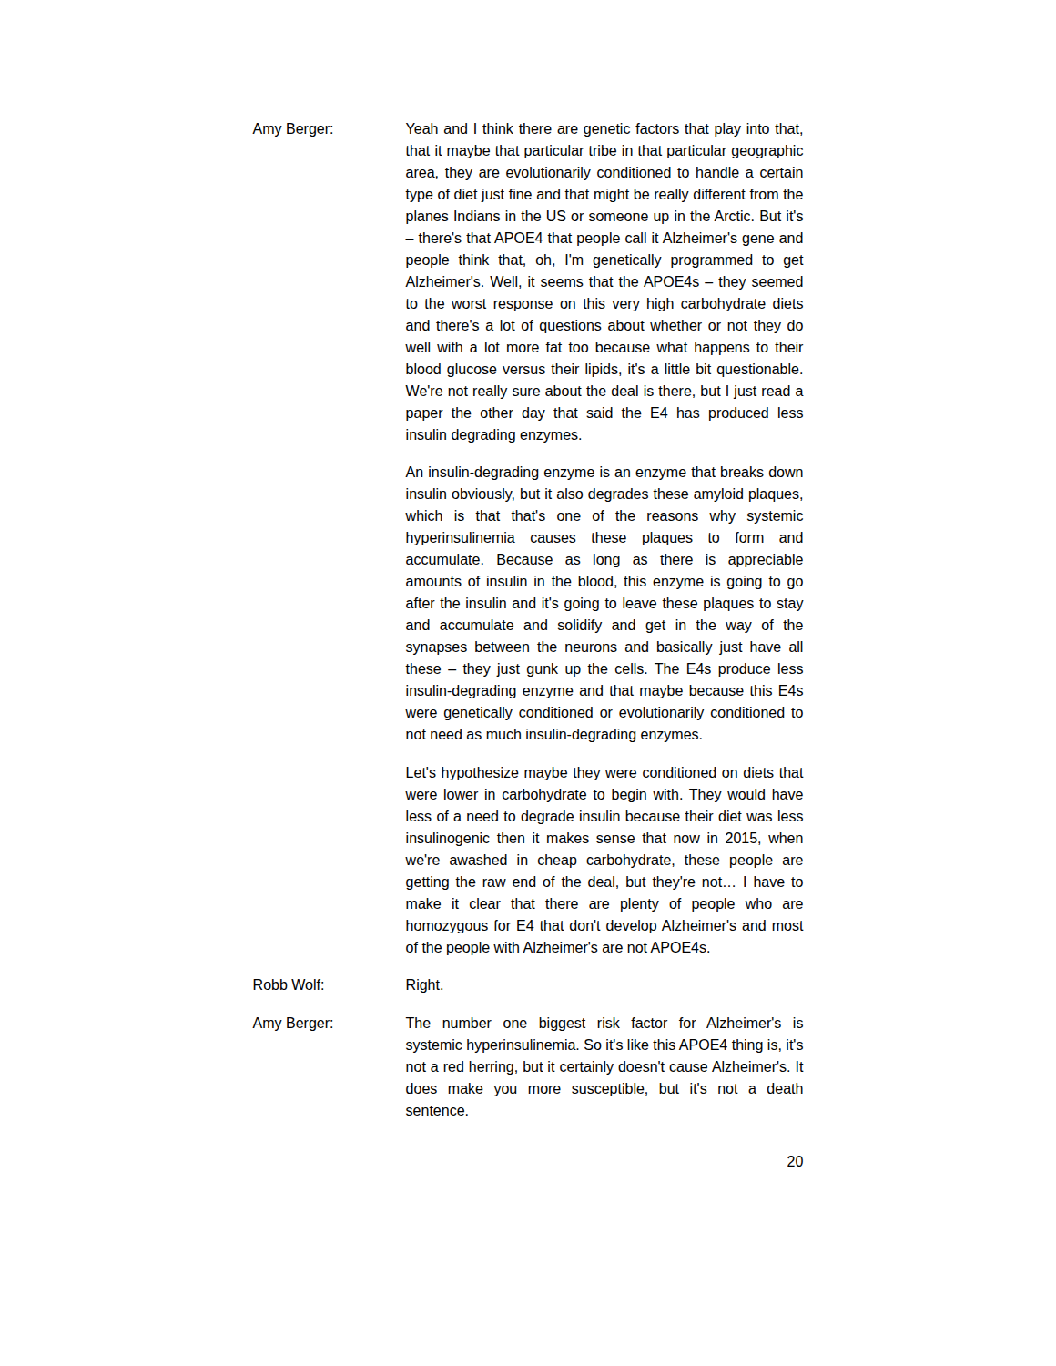Amy Berger:
Yeah and I think there are genetic factors that play into that, that it maybe that particular tribe in that particular geographic area, they are evolutionarily conditioned to handle a certain type of diet just fine and that might be really different from the planes Indians in the US or someone up in the Arctic. But it's – there's that APOE4 that people call it Alzheimer's gene and people think that, oh, I'm genetically programmed to get Alzheimer's. Well, it seems that the APOE4s – they seemed to the worst response on this very high carbohydrate diets and there's a lot of questions about whether or not they do well with a lot more fat too because what happens to their blood glucose versus their lipids, it's a little bit questionable. We're not really sure about the deal is there, but I just read a paper the other day that said the E4 has produced less insulin degrading enzymes.
An insulin-degrading enzyme is an enzyme that breaks down insulin obviously, but it also degrades these amyloid plaques, which is that that's one of the reasons why systemic hyperinsulinemia causes these plaques to form and accumulate. Because as long as there is appreciable amounts of insulin in the blood, this enzyme is going to go after the insulin and it's going to leave these plaques to stay and accumulate and solidify and get in the way of the synapses between the neurons and basically just have all these – they just gunk up the cells. The E4s produce less insulin-degrading enzyme and that maybe because this E4s were genetically conditioned or evolutionarily conditioned to not need as much insulin-degrading enzymes.
Let's hypothesize maybe they were conditioned on diets that were lower in carbohydrate to begin with. They would have less of a need to degrade insulin because their diet was less insulinogenic then it makes sense that now in 2015, when we're awashed in cheap carbohydrate, these people are getting the raw end of the deal, but they're not… I have to make it clear that there are plenty of people who are homozygous for E4 that don't develop Alzheimer's and most of the people with Alzheimer's are not APOE4s.
Robb Wolf:
Right.
Amy Berger:
The number one biggest risk factor for Alzheimer's is systemic hyperinsulinemia. So it's like this APOE4 thing is, it's not a red herring, but it certainly doesn't cause Alzheimer's. It does make you more susceptible, but it's not a death sentence.
20